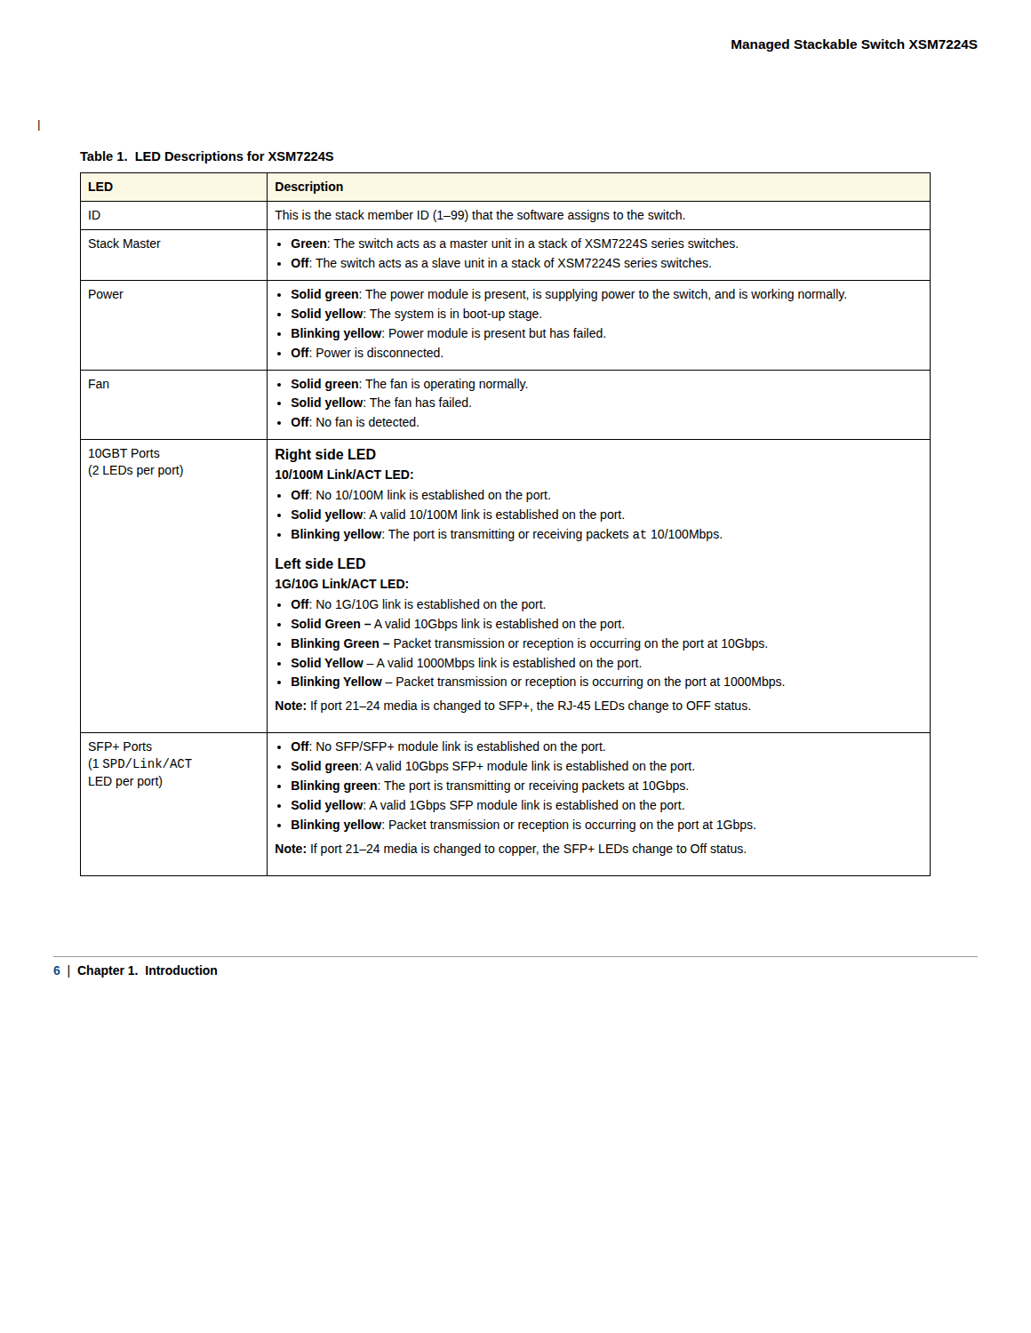Managed Stackable Switch XSM7224S
|
Table 1. LED Descriptions for XSM7224S
| LED | Description |
| --- | --- |
| ID | This is the stack member ID (1–99) that the software assigns to the switch. |
| Stack Master | Green : The switch acts as a master unit in a stack of XSM7224S series switches. Off : The switch acts as a slave unit in a stack of XSM7224S series switches. |
| Power | Solid green : The power module is present, is supplying power to the switch, and is working normally. Solid yellow : The system is in boot-up stage. Blinking yellow : Power module is present but has failed. Off : Power is disconnected. |
| Fan | Solid green : The fan is operating normally. Solid yellow : The fan has failed. Off : No fan is detected. |
| 10GBT Ports (2 LEDs per port) | Right side LED 10/100M Link/ACT LED: Off : No 10/100M link is established on the port. Solid yellow : A valid 10/100M link is established on the port. Blinking yellow : The port is transmitting or receiving packets at 10/100Mbps. Left side LED 1G/10G Link/ACT LED: Off : No 1G/10G link is established on the port. Solid Green – A valid 10Gbps link is established on the port. Blinking Green – Packet transmission or reception is occurring on the port at 10Gbps. Solid Yellow – A valid 1000Mbps link is established on the port. Blinking Yellow – Packet transmission or reception is occurring on the port at 1000Mbps. Note: If port 21–24 media is changed to SFP+, the RJ-45 LEDs change to OFF status. |
| SFP+ Ports (1 SPD/Link/ACT LED per port) | Off : No SFP/SFP+ module link is established on the port. Solid green : A valid 10Gbps SFP+ module link is established on the port. Blinking green : The port is transmitting or receiving packets at 10Gbps. Solid yellow : A valid 1Gbps SFP module link is established on the port. Blinking yellow : Packet transmission or reception is occurring on the port at 1Gbps. Note: If port 21–24 media is changed to copper, the SFP+ LEDs change to Off status. |
6 | Chapter 1. Introduction